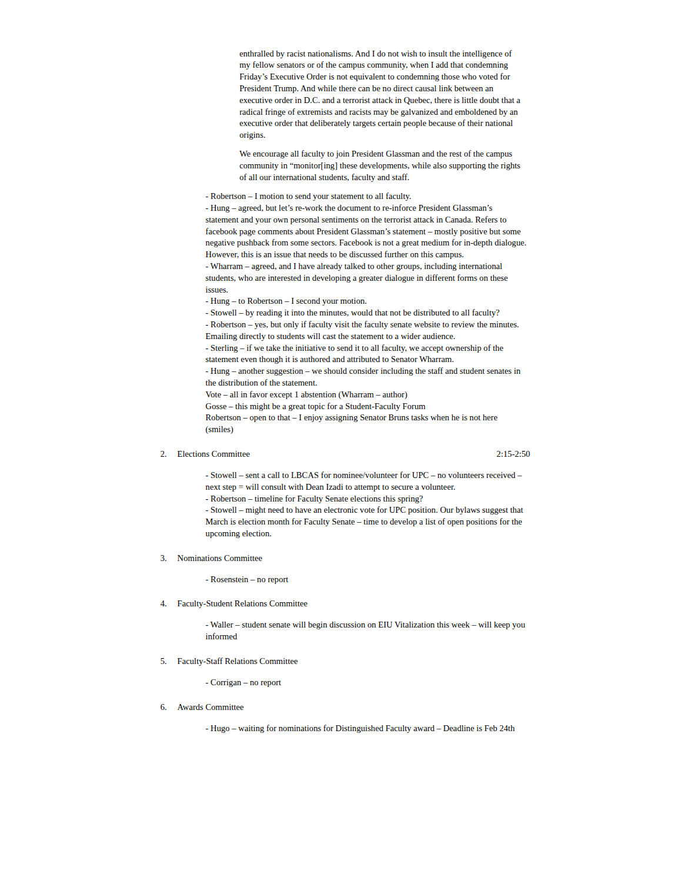enthralled by racist nationalisms. And I do not wish to insult the intelligence of my fellow senators or of the campus community, when I add that condemning Friday’s Executive Order is not equivalent to condemning those who voted for President Trump. And while there can be no direct causal link between an executive order in D.C. and a terrorist attack in Quebec, there is little doubt that a radical fringe of extremists and racists may be galvanized and emboldened by an executive order that deliberately targets certain people because of their national origins.
We encourage all faculty to join President Glassman and the rest of the campus community in “monitor[ing] these developments, while also supporting the rights of all our international students, faculty and staff.
- Robertson – I motion to send your statement to all faculty.
- Hung – agreed, but let’s re-work the document to re-inforce President Glassman’s statement and your own personal sentiments on the terrorist attack in Canada. Refers to facebook page comments about President Glassman’s statement – mostly positive but some negative pushback from some sectors. Facebook is not a great medium for in-depth dialogue. However, this is an issue that needs to be discussed further on this campus.
- Wharram – agreed, and I have already talked to other groups, including international students, who are interested in developing a greater dialogue in different forms on these issues.
- Hung – to Robertson – I second your motion.
- Stowell – by reading it into the minutes, would that not be distributed to all faculty?
- Robertson – yes, but only if faculty visit the faculty senate website to review the minutes. Emailing directly to students will cast the statement to a wider audience.
- Sterling – if we take the initiative to send it to all faculty, we accept ownership of the statement even though it is authored and attributed to Senator Wharram.
- Hung – another suggestion – we should consider including the staff and student senates in the distribution of the statement.
Vote – all in favor except 1 abstention (Wharram – author)
Gosse – this might be a great topic for a Student-Faculty Forum
Robertson – open to that – I enjoy assigning Senator Bruns tasks when he is not here (smiles)
2.
Elections Committee
2:15-2:50
- Stowell – sent a call to LBCAS for nominee/volunteer for UPC – no volunteers received – next step = will consult with Dean Izadi to attempt to secure a volunteer.
- Robertson – timeline for Faculty Senate elections this spring?
- Stowell – might need to have an electronic vote for UPC position. Our bylaws suggest that March is election month for Faculty Senate – time to develop a list of open positions for the upcoming election.
3.
Nominations Committee
- Rosenstein – no report
4.
Faculty-Student Relations Committee
- Waller – student senate will begin discussion on EIU Vitalization this week – will keep you informed
5.
Faculty-Staff Relations Committee
- Corrigan – no report
6.
Awards Committee
- Hugo – waiting for nominations for Distinguished Faculty award – Deadline is Feb 24th